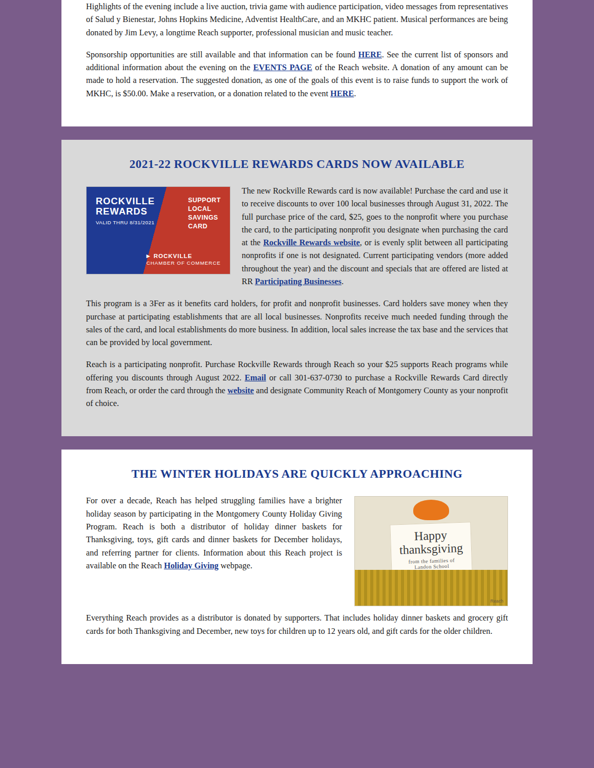Highlights of the evening include a live auction, trivia game with audience participation, video messages from representatives of Salud y Bienestar, Johns Hopkins Medicine, Adventist HealthCare, and an MKHC patient. Musical performances are being donated by Jim Levy, a longtime Reach supporter, professional musician and music teacher.
Sponsorship opportunities are still available and that information can be found HERE. See the current list of sponsors and additional information about the evening on the EVENTS PAGE of the Reach website. A donation of any amount can be made to hold a reservation. The suggested donation, as one of the goals of this event is to raise funds to support the work of MKHC, is $50.00. Make a reservation, or a donation related to the event HERE.
2021-22 ROCKVILLE REWARDS CARDS NOW AVAILABLE
ROCKVILLE
REWARDS
VALID THRU 8/31/2021
SUPPORT
LOCAL
SAVINGS
CARD
▸ROCKVILLE
CHAMBER OF COMMERCE
The new Rockville Rewards card is now available! Purchase the card and use it to receive discounts to over 100 local businesses through August 31, 2022. The full purchase price of the card, $25, goes to the nonprofit where you purchase the card, to the participating nonprofit you designate when purchasing the card at the Rockville Rewards website, or is evenly split between all participating nonprofits if one is not designated. Current participating vendors (more added throughout the year) and the discount and specials that are offered are listed at RR Participating Businesses.
This program is a 3Fer as it benefits card holders, for profit and nonprofit businesses. Card holders save money when they purchase at participating establishments that are all local businesses. Nonprofits receive much needed funding through the sales of the card, and local establishments do more business. In addition, local sales increase the tax base and the services that can be provided by local government.
Reach is a participating nonprofit. Purchase Rockville Rewards through Reach so your $25 supports Reach programs while offering you discounts through August 2022. Email or call 301-637-0730 to purchase a Rockville Rewards Card directly from Reach, or order the card through the website and designate Community Reach of Montgomery County as your nonprofit of choice.
THE WINTER HOLIDAYS ARE QUICKLY APPROACHING
Happy
thanksgivingfrom the families of Landon School
Reach
For over a decade, Reach has helped struggling families have a brighter holiday season by participating in the Montgomery County Holiday Giving Program. Reach is both a distributor of holiday dinner baskets for Thanksgiving, toys, gift cards and dinner baskets for December holidays, and referring partner for clients. Information about this Reach project is available on the Reach Holiday Giving webpage.
Everything Reach provides as a distributor is donated by supporters. That includes holiday dinner baskets and grocery gift cards for both Thanksgiving and December, new toys for children up to 12 years old, and gift cards for the older children.